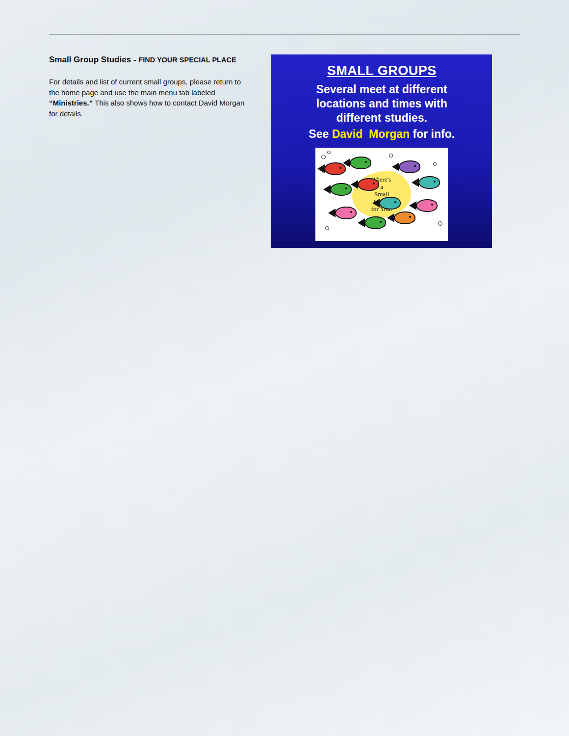Small Group Studies - FIND YOUR SPECIAL PLACE
For details and list of current small groups, please return to the home page and use the main menu tab labeled “Ministries.” This also shows how to contact David Morgan for details.
SMALL GROUPS
Several meet at different
locations and times with
different studies.
See David Morgan for info.
There's
a
Small
Group
for You!